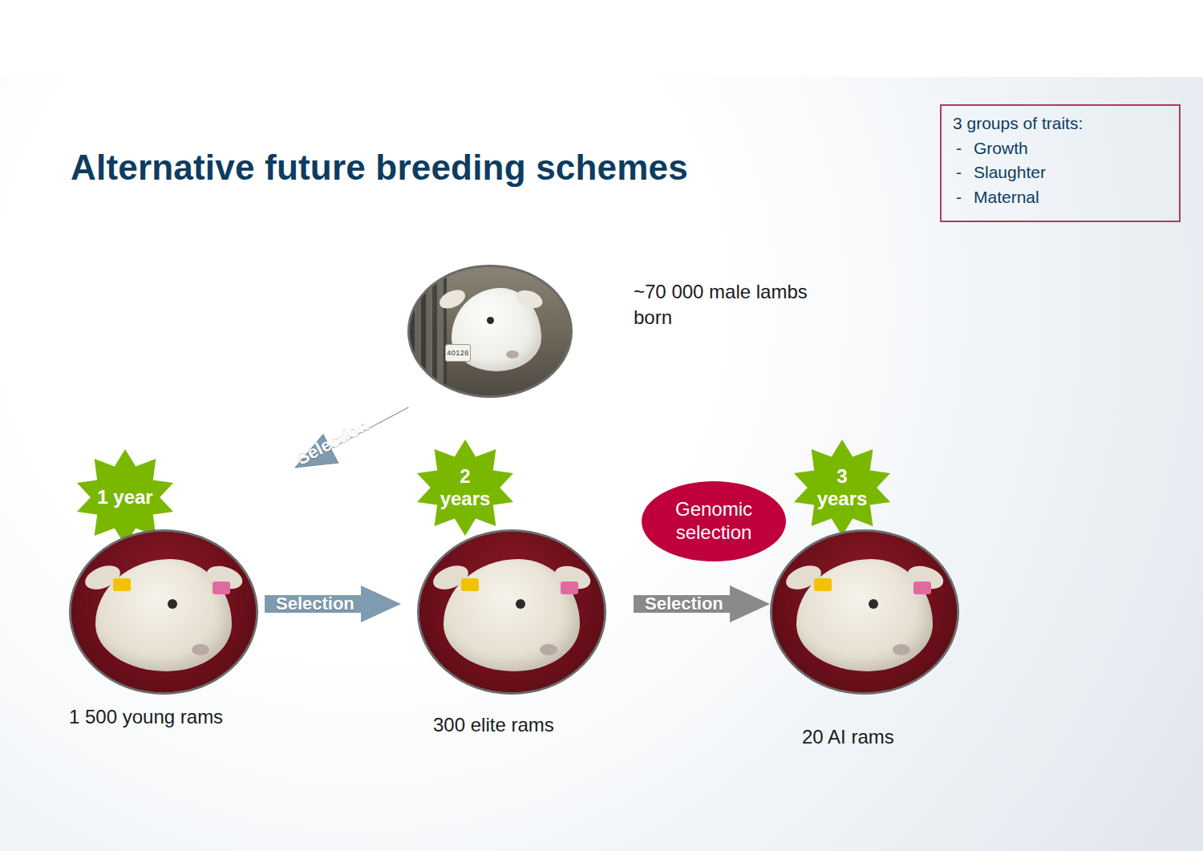Alternative future breeding schemes
3 groups of traits:
Growth
Slaughter
Maternal
40126
~70 000 male lambs
born
Selection
1 year
2
years
3
years
Genomic
selection
Selection
Selection
1 500 young rams
300 elite rams
20 AI rams